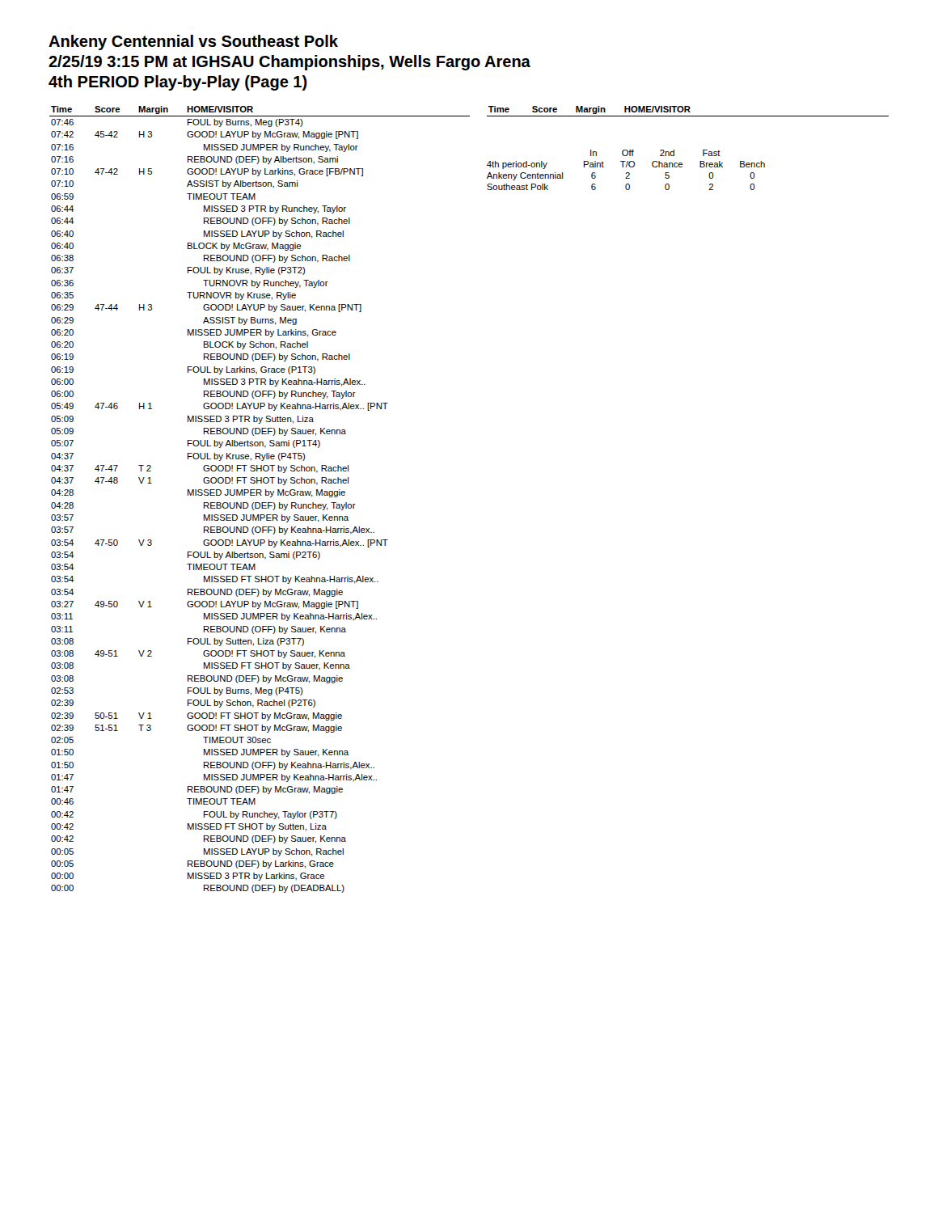Ankeny Centennial vs Southeast Polk
2/25/19 3:15 PM at IGHSAU Championships, Wells Fargo Arena
4th PERIOD Play-by-Play (Page 1)
| / Time / Score / Margin / HOME/VISITOR / / --- / --- / --- / --- / / 07:46 / / / FOUL by Burns, Meg (P3T4) / / 07:42 / 45-42 / H 3 / GOOD! LAYUP by McGraw, Maggie [PNT] / / 07:16 / / / MISSED JUMPER by Runchey, Taylor / / 07:16 / / / REBOUND (DEF) by Albertson, Sami / / 07:10 / 47-42 / H 5 / GOOD! LAYUP by Larkins, Grace [FB/PNT] / / 07:10 / / / ASSIST by Albertson, Sami / / 06:59 / / / TIMEOUT TEAM / / 06:44 / / / MISSED 3 PTR by Runchey, Taylor / / 06:44 / / / REBOUND (OFF) by Schon, Rachel / / 06:40 / / / MISSED LAYUP by Schon, Rachel / / 06:40 / / / BLOCK by McGraw, Maggie / / 06:38 / / / REBOUND (OFF) by Schon, Rachel / / 06:37 / / / FOUL by Kruse, Rylie (P3T2) / / 06:36 / / / TURNOVR by Runchey, Taylor / / 06:35 / / / TURNOVR by Kruse, Rylie / / 06:29 / 47-44 / H 3 / GOOD! LAYUP by Sauer, Kenna [PNT] / / 06:29 / / / ASSIST by Burns, Meg / / 06:20 / / / MISSED JUMPER by Larkins, Grace / / 06:20 / / / BLOCK by Schon, Rachel / / 06:19 / / / REBOUND (DEF) by Schon, Rachel / / 06:19 / / / FOUL by Larkins, Grace (P1T3) / / 06:00 / / / MISSED 3 PTR by Keahna-Harris,Alex.. / / 06:00 / / / REBOUND (OFF) by Runchey, Taylor / / 05:49 / 47-46 / H 1 / GOOD! LAYUP by Keahna-Harris,Alex.. [PNT / / 05:09 / / / MISSED 3 PTR by Sutten, Liza / / 05:09 / / / REBOUND (DEF) by Sauer, Kenna / / 05:07 / / / FOUL by Albertson, Sami (P1T4) / / 04:37 / / / FOUL by Kruse, Rylie (P4T5) / / 04:37 / 47-47 / T 2 / GOOD! FT SHOT by Schon, Rachel / / 04:37 / 47-48 / V 1 / GOOD! FT SHOT by Schon, Rachel / / 04:28 / / / MISSED JUMPER by McGraw, Maggie / / 04:28 / / / REBOUND (DEF) by Runchey, Taylor / / 03:57 / / / MISSED JUMPER by Sauer, Kenna / / 03:57 / / / REBOUND (OFF) by Keahna-Harris,Alex.. / / 03:54 / 47-50 / V 3 / GOOD! LAYUP by Keahna-Harris,Alex.. [PNT / / 03:54 / / / FOUL by Albertson, Sami (P2T6) / / 03:54 / / / TIMEOUT TEAM / / 03:54 / / / MISSED FT SHOT by Keahna-Harris,Alex.. / / 03:54 / / / REBOUND (DEF) by McGraw, Maggie / / 03:27 / 49-50 / V 1 / GOOD! LAYUP by McGraw, Maggie [PNT] / / 03:11 / / / MISSED JUMPER by Keahna-Harris,Alex.. / / 03:11 / / / REBOUND (OFF) by Sauer, Kenna / / 03:08 / / / FOUL by Sutten, Liza (P3T7) / / 03:08 / 49-51 / V 2 / GOOD! FT SHOT by Sauer, Kenna / / 03:08 / / / MISSED FT SHOT by Sauer, Kenna / / 03:08 / / / REBOUND (DEF) by McGraw, Maggie / / 02:53 / / / FOUL by Burns, Meg (P4T5) / / 02:39 / / / FOUL by Schon, Rachel (P2T6) / / 02:39 / 50-51 / V 1 / GOOD! FT SHOT by McGraw, Maggie / / 02:39 / 51-51 / T 3 / GOOD! FT SHOT by McGraw, Maggie / / 02:05 / / / TIMEOUT 30sec / / 01:50 / / / MISSED JUMPER by Sauer, Kenna / / 01:50 / / / REBOUND (OFF) by Keahna-Harris,Alex.. / / 01:47 / / / MISSED JUMPER by Keahna-Harris,Alex.. / / 01:47 / / / REBOUND (DEF) by McGraw, Maggie / / 00:46 / / / TIMEOUT TEAM / / 00:42 / / / FOUL by Runchey, Taylor (P3T7) / / 00:42 / / / MISSED FT SHOT by Sutten, Liza / / 00:42 / / / REBOUND (DEF) by Sauer, Kenna / / 00:05 / / / MISSED LAYUP by Schon, Rachel / / 00:05 / / / REBOUND (DEF) by Larkins, Grace / / 00:00 / / / MISSED 3 PTR by Larkins, Grace / / 00:00 / / / REBOUND (DEF) by (DEADBALL) / | / Time / Score / Margin / HOME/VISITOR / / --- / --- / --- / --- / / / In / Off / 2nd / Fast / / / --- / --- / --- / --- / --- / --- / / 4th period-only / Paint / T/O / Chance / Break / Bench / / Ankeny Centennial / 6 / 2 / 5 / 0 / 0 / / Southeast Polk / 6 / 0 / 0 / 2 / 0 / |